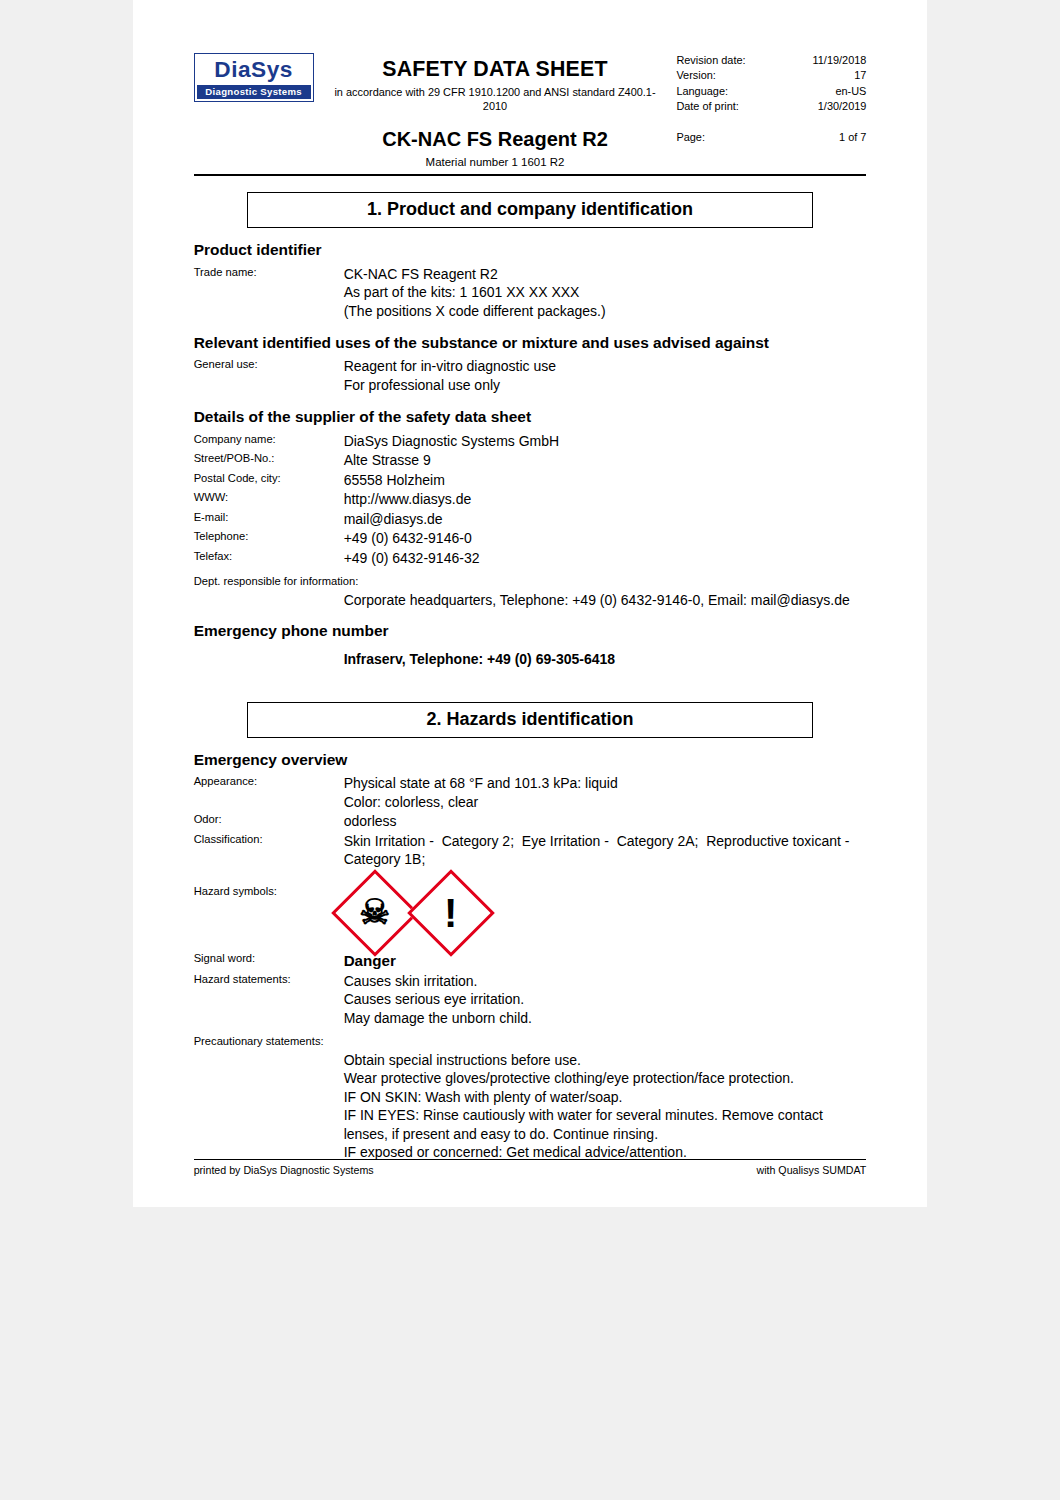DiaSys
Diagnostic Systems
SAFETY DATA SHEET
in accordance with 29 CFR 1910.1200 and ANSI standard Z400.1-2010
CK-NAC FS Reagent R2
Material number 1 1601 R2
| Revision date: | 11/19/2018 |
| Version: | 17 |
| Language: | en-US |
| Date of print: | 1/30/2019 |
| Page: | 1 of 7 |
1. Product and company identification
Product identifier
| Trade name: | CK-NAC FS Reagent R2 As part of the kits: 1 1601 XX XX XXX (The positions X code different packages.) |
Relevant identified uses of the substance or mixture and uses advised against
| General use: | Reagent for in-vitro diagnostic use For professional use only |
Details of the supplier of the safety data sheet
| Company name: | DiaSys Diagnostic Systems GmbH |
| Street/POB-No.: | Alte Strasse 9 |
| Postal Code, city: | 65558 Holzheim |
| WWW: | http://www.diasys.de |
| E-mail: | mail@diasys.de |
| Telephone: | +49 (0) 6432-9146-0 |
| Telefax: | +49 (0) 6432-9146-32 |
Dept. responsible for information:
Corporate headquarters, Telephone: +49 (0) 6432-9146-0, Email: mail@diasys.de
Emergency phone number
Infraserv, Telephone: +49 (0) 69-305-6418
2. Hazards identification
Emergency overview
| Appearance: | Physical state at 68 °F and 101.3 kPa: liquid Color: colorless, clear |
| Odor: | odorless |
| Classification: | Skin Irritation - Category 2; Eye Irritation - Category 2A; Reproductive toxicant - Category 1B; |
| Hazard symbols: | ☠ ! |
| Signal word: | Danger |
| Hazard statements: | Causes skin irritation. Causes serious eye irritation. May damage the unborn child. |
Precautionary statements:
Obtain special instructions before use.
Wear protective gloves/protective clothing/eye protection/face protection.
IF ON SKIN: Wash with plenty of water/soap.
IF IN EYES: Rinse cautiously with water for several minutes. Remove contact lenses, if present and easy to do. Continue rinsing.
IF exposed or concerned: Get medical advice/attention.
printed by DiaSys Diagnostic Systems
with Qualisys SUMDAT